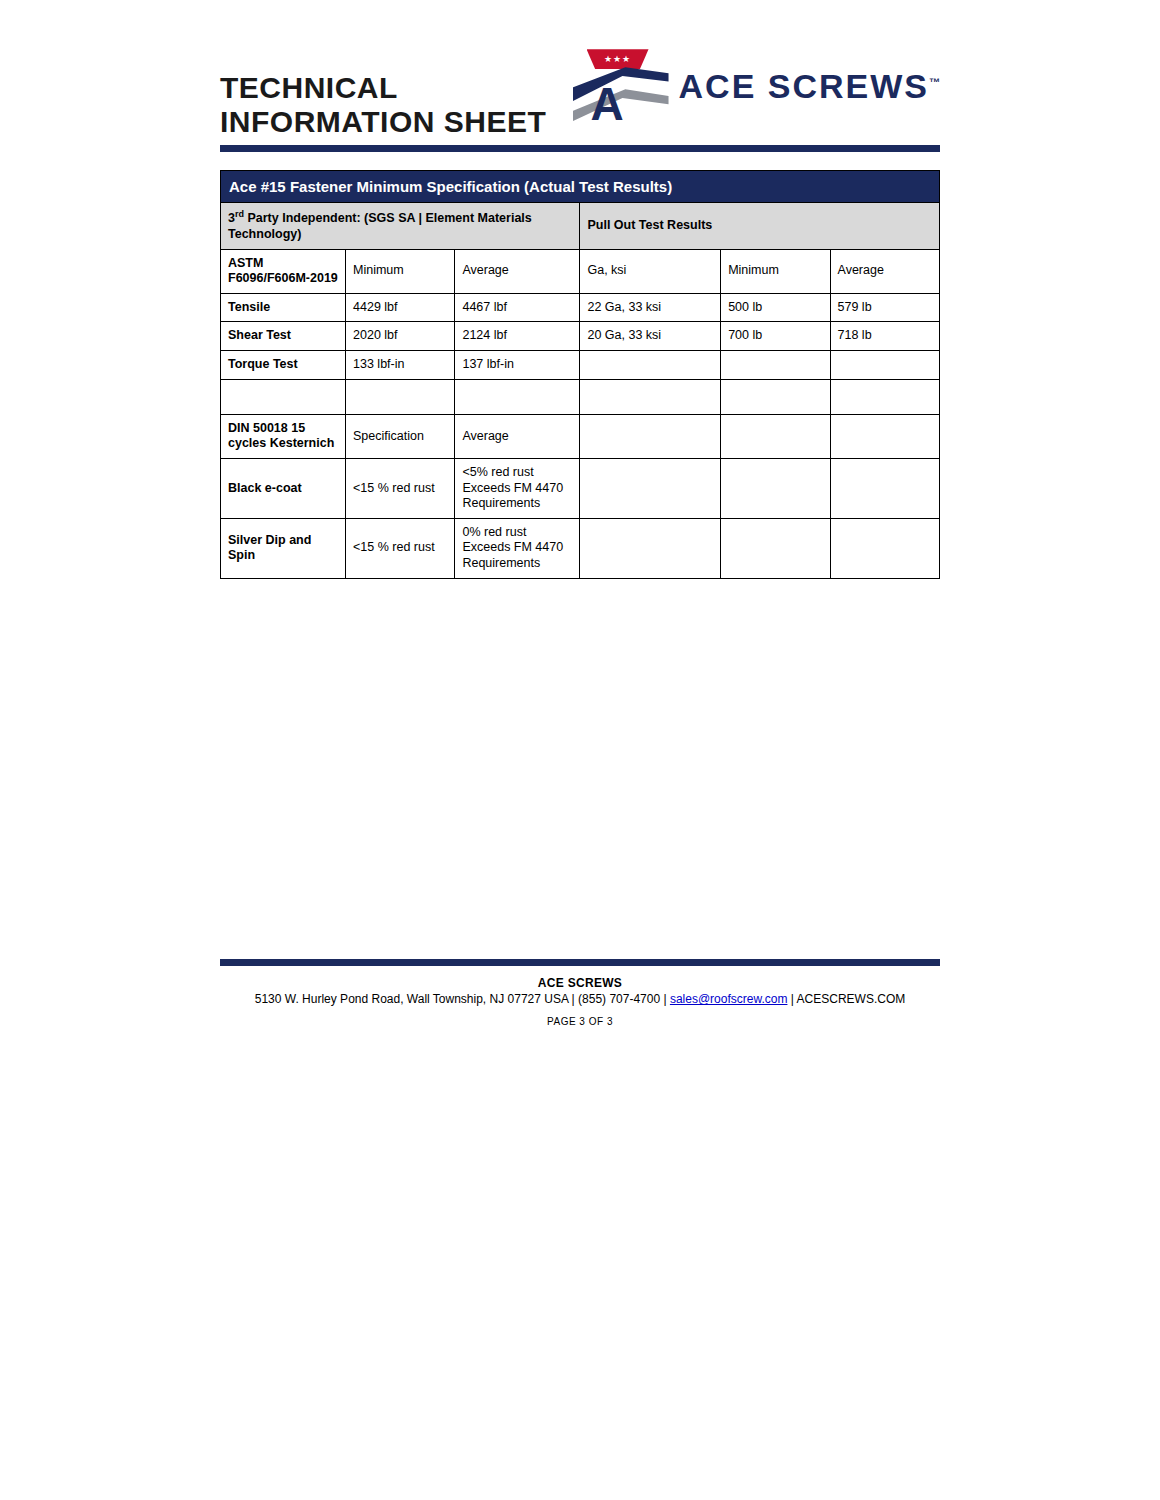Technical Information Sheet
★★★
A
ACE SCREWS™
Ace #15 Fastener Minimum Specification (Actual Test Results)
| 3 rd Party Independent: (SGS SA / Element Materials Technology) | Pull Out Test Results |
| --- | --- |
| ASTM F6096/F606M-2019 | Minimum | Average | Ga, ksi | Minimum | Average |
| Tensile | 4429 lbf | 4467 lbf | 22 Ga, 33 ksi | 500 lb | 579 lb |
| Shear Test | 2020 lbf | 2124 lbf | 20 Ga, 33 ksi | 700 lb | 718 lb |
| Torque Test | 133 lbf-in | 137 lbf-in | | | |
| DIN 50018 15 cycles Kesternich | Specification | Average | | | |
| Black e-coat | <15 % red rust | <5% red rust Exceeds FM 4470 Requirements | | | |
| Silver Dip and Spin | <15 % red rust | 0% red rust Exceeds FM 4470 Requirements | | | |
ACE SCREWS
5130 W. Hurley Pond Road, Wall Township, NJ 07727 USA | (855) 707-4700 | sales@roofscrew.com | ACESCREWS.COM
PAGE 3 OF 3